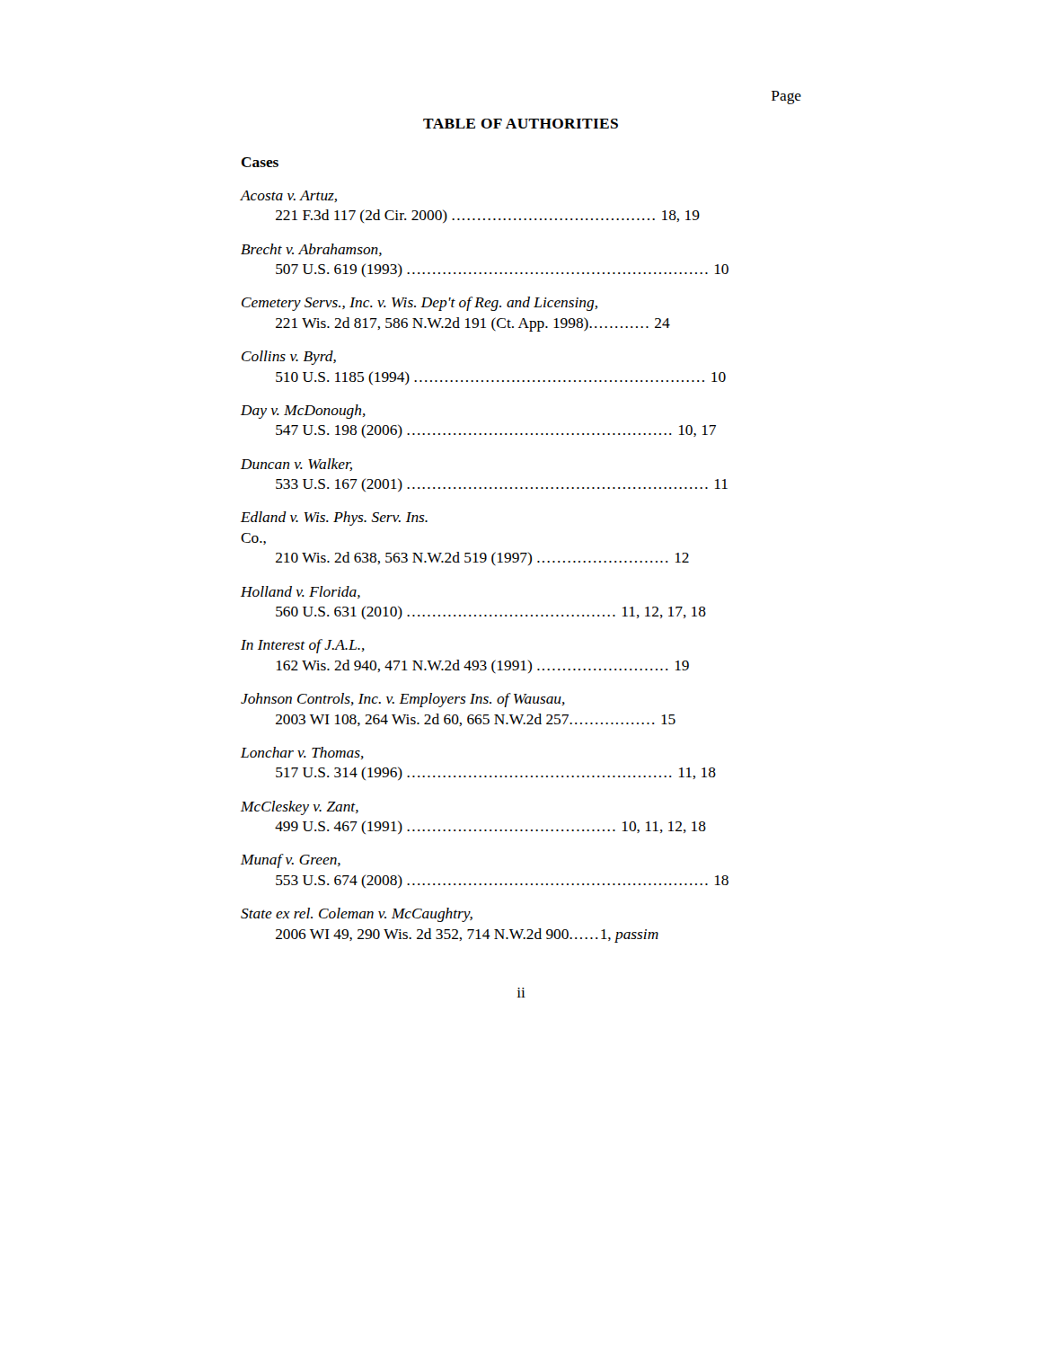Page
TABLE OF AUTHORITIES
Cases
Acosta v. Artuz, 221 F.3d 117 (2d Cir. 2000) ........................................ 18, 19
Brecht v. Abrahamson, 507 U.S. 619 (1993) ........................................................... 10
Cemetery Servs., Inc. v. Wis. Dep't of Reg. and Licensing, 221 Wis. 2d 817, 586 N.W.2d 191 (Ct. App. 1998)............ 24
Collins v. Byrd, 510 U.S. 1185 (1994) ......................................................... 10
Day v. McDonough, 547 U.S. 198 (2006) .................................................... 10, 17
Duncan v. Walker, 533 U.S. 167 (2001) ........................................................... 11
Edland v. Wis. Phys. Serv. Ins. Co., 210 Wis. 2d 638, 563 N.W.2d 519 (1997) .......................... 12
Holland v. Florida, 560 U.S. 631 (2010) ......................................... 11, 12, 17, 18
In Interest of J.A.L., 162 Wis. 2d 940, 471 N.W.2d 493 (1991) .......................... 19
Johnson Controls, Inc. v. Employers Ins. of Wausau, 2003 WI 108, 264 Wis. 2d 60, 665 N.W.2d 257................. 15
Lonchar v. Thomas, 517 U.S. 314 (1996) .................................................... 11, 18
McCleskey v. Zant, 499 U.S. 467 (1991) ......................................... 10, 11, 12, 18
Munaf v. Green, 553 U.S. 674 (2008) ........................................................... 18
State ex rel. Coleman v. McCaughtry, 2006 WI 49, 290 Wis. 2d 352, 714 N.W.2d 900...... 1, passim
ii